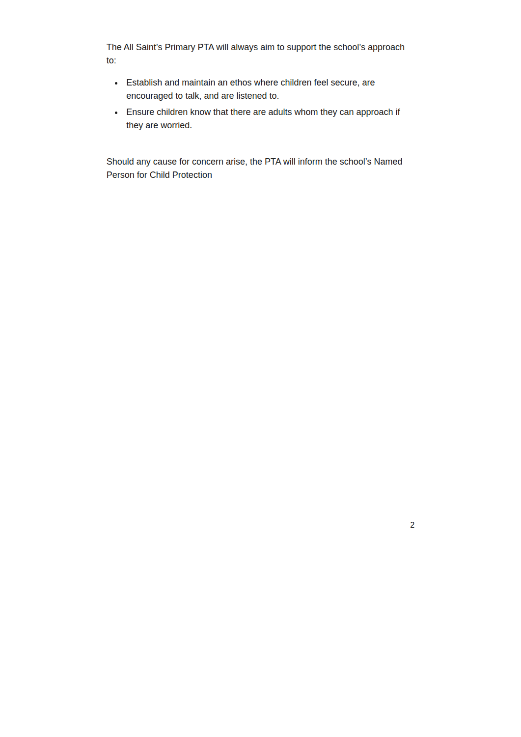The All Saint’s Primary PTA will always aim to support the school’s approach to:
Establish and maintain an ethos where children feel secure, are encouraged to talk, and are listened to.
Ensure children know that there are adults whom they can approach if they are worried.
Should any cause for concern arise, the PTA will inform the school’s Named Person for Child Protection
2